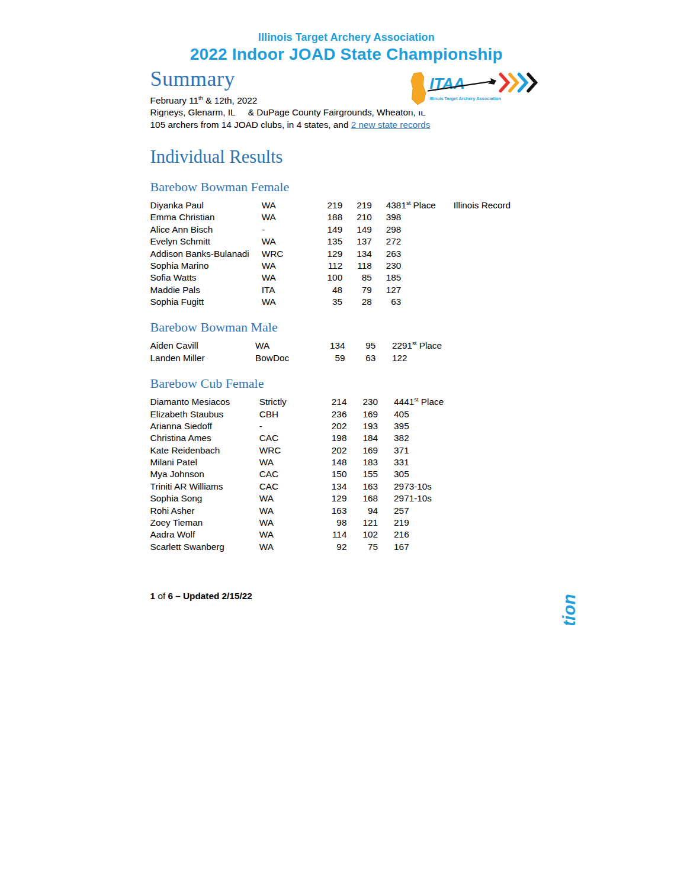ITAA Illinois Target Archery Association
Illinois Target Archery Association
2022 Indoor JOAD State Championship
Summary
February 11th & 12th, 2022
Rigneys, Glenarm, IL & DuPage County Fairgrounds, Wheaton, IL
105 archers from 14 JOAD clubs, in 4 states, and 2 new state records
Individual Results
Barebow Bowman Female
| Diyanka Paul | WA | 219 | 219 | 438 | 1 st Place | Illinois Record |
| Emma Christian | WA | 188 | 210 | 398 | | |
| Alice Ann Bisch | - | 149 | 149 | 298 | | |
| Evelyn Schmitt | WA | 135 | 137 | 272 | | |
| Addison Banks-Bulanadi | WRC | 129 | 134 | 263 | | |
| Sophia Marino | WA | 112 | 118 | 230 | | |
| Sofia Watts | WA | 100 | 85 | 185 | | |
| Maddie Pals | ITA | 48 | 79 | 127 | | |
| Sophia Fugitt | WA | 35 | 28 | 63 | | |
Barebow Bowman Male
| Aiden Cavill | WA | 134 | 95 | 229 | 1 st Place | |
| Landen Miller | BowDoc | 59 | 63 | 122 | | |
Barebow Cub Female
| Diamanto Mesiacos | Strictly | 214 | 230 | 444 | 1 st Place | |
| Elizabeth Staubus | CBH | 236 | 169 | 405 | | |
| Arianna Siedoff | - | 202 | 193 | 395 | | |
| Christina Ames | CAC | 198 | 184 | 382 | | |
| Kate Reidenbach | WRC | 202 | 169 | 371 | | |
| Milani Patel | WA | 148 | 183 | 331 | | |
| Mya Johnson | CAC | 150 | 155 | 305 | | |
| Triniti AR Williams | CAC | 134 | 163 | 297 | 3-10s | |
| Sophia Song | WA | 129 | 168 | 297 | 1-10s | |
| Rohi Asher | WA | 163 | 94 | 257 | | |
| Zoey Tieman | WA | 98 | 121 | 219 | | |
| Aadra Wolf | WA | 114 | 102 | 216 | | |
| Scarlett Swanberg | WA | 92 | 75 | 167 | | |
Illinois Target Archery Association
1 of 6 – Updated 2/15/22